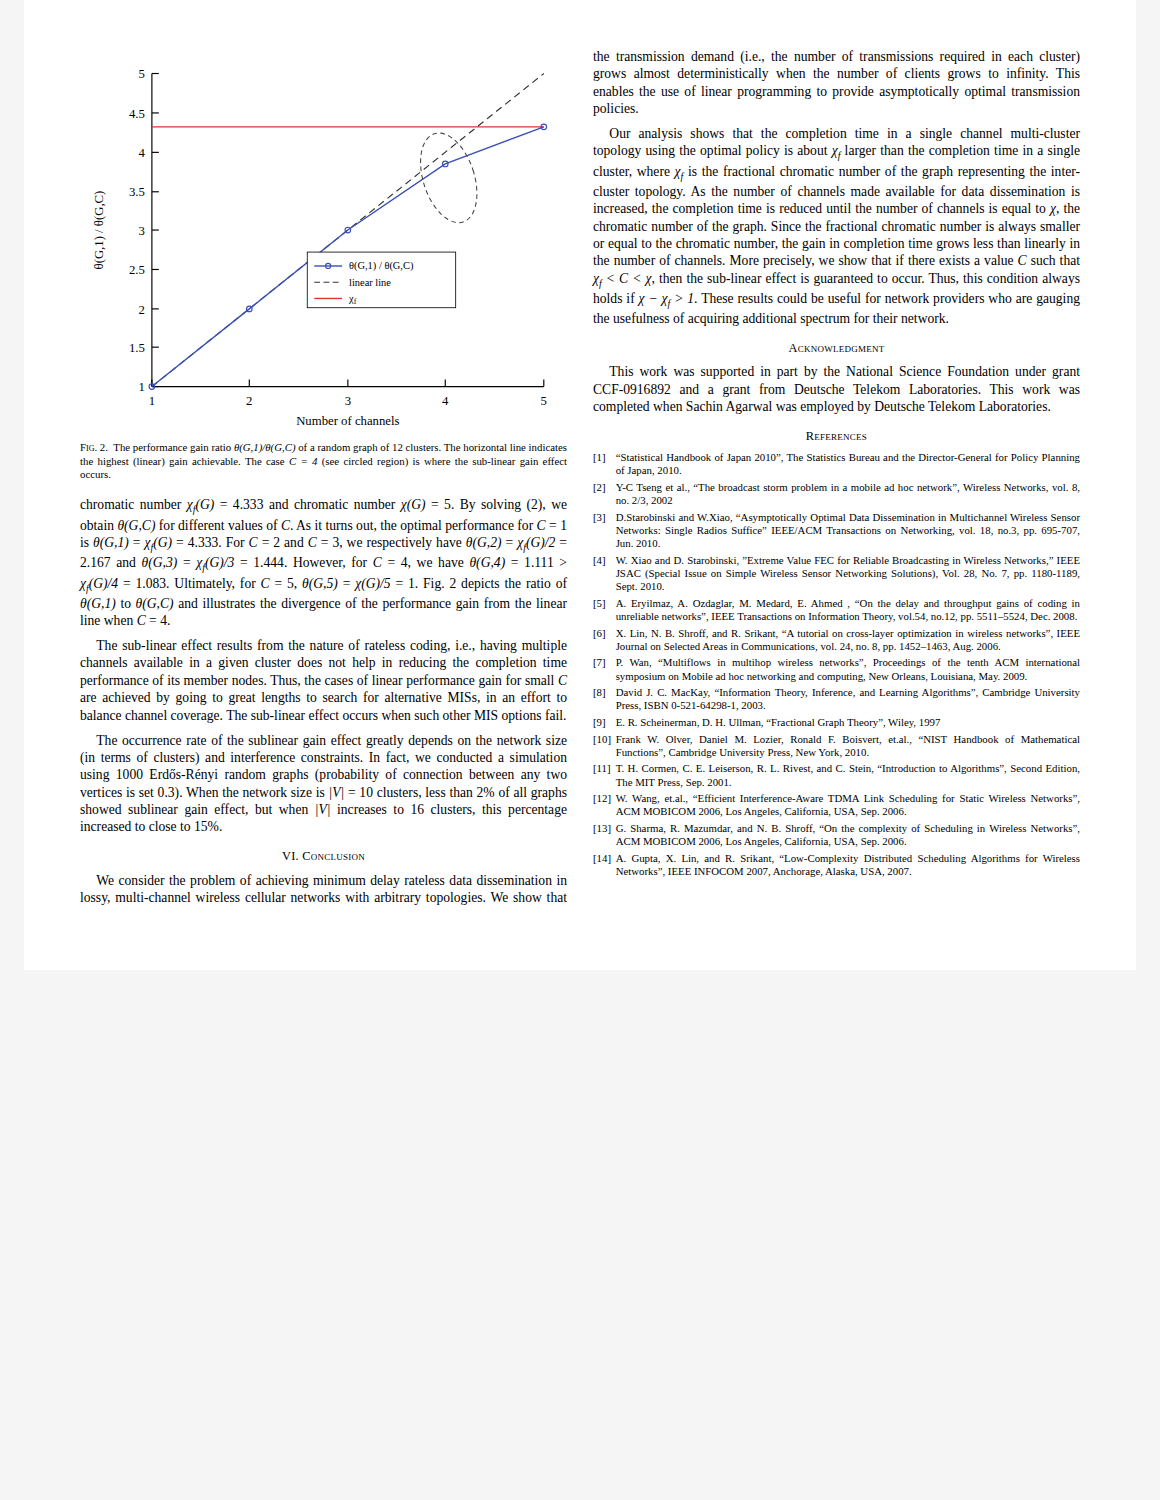1 1.5 2 2.5 3 3.5 4 4.5 5 1 2 3 4 5 Number of channels θ(G,1) / θ(G,C) θ(G,1) / θ(G,C) linear line χf
Fig. 2. The performance gain ratio θ(G,1)/θ(G,C) of a random graph of 12 clusters. The horizontal line indicates the highest (linear) gain achievable. The case C = 4 (see circled region) is where the sub-linear gain effect occurs.
chromatic number χf(G) = 4.333 and chromatic number χ(G) = 5. By solving (2), we obtain θ(G,C) for different values of C. As it turns out, the optimal performance for C = 1 is θ(G,1) = χf(G) = 4.333. For C = 2 and C = 3, we respectively have θ(G,2) = χf(G)/2 = 2.167 and θ(G,3) = χf(G)/3 = 1.444. However, for C = 4, we have θ(G,4) = 1.111 > χf(G)/4 = 1.083. Ultimately, for C = 5, θ(G,5) = χ(G)/5 = 1. Fig. 2 depicts the ratio of θ(G,1) to θ(G,C) and illustrates the divergence of the performance gain from the linear line when C = 4.
The sub-linear effect results from the nature of rateless coding, i.e., having multiple channels available in a given cluster does not help in reducing the completion time performance of its member nodes. Thus, the cases of linear performance gain for small C are achieved by going to great lengths to search for alternative MISs, in an effort to balance channel coverage. The sub-linear effect occurs when such other MIS options fail.
The occurrence rate of the sublinear gain effect greatly depends on the network size (in terms of clusters) and interference constraints. In fact, we conducted a simulation using 1000 Erdős-Rényi random graphs (probability of connection between any two vertices is set 0.3). When the network size is |V| = 10 clusters, less than 2% of all graphs showed sublinear gain effect, but when |V| increases to 16 clusters, this percentage increased to close to 15%.
VI. Conclusion
We consider the problem of achieving minimum delay rateless data dissemination in lossy, multi-channel wireless cellular networks with arbitrary topologies. We show that the transmission demand (i.e., the number of transmissions required in each cluster) grows almost deterministically when the number of clients grows to infinity. This enables the use of linear programming to provide asymptotically optimal transmission policies.
Our analysis shows that the completion time in a single channel multi-cluster topology using the optimal policy is about χf larger than the completion time in a single cluster, where χf is the fractional chromatic number of the graph representing the inter-cluster topology. As the number of channels made available for data dissemination is increased, the completion time is reduced until the number of channels is equal to χ, the chromatic number of the graph. Since the fractional chromatic number is always smaller or equal to the chromatic number, the gain in completion time grows less than linearly in the number of channels. More precisely, we show that if there exists a value C such that χf < C < χ, then the sub-linear effect is guaranteed to occur. Thus, this condition always holds if χ − χf > 1. These results could be useful for network providers who are gauging the usefulness of acquiring additional spectrum for their network.
Acknowledgment
This work was supported in part by the National Science Foundation under grant CCF-0916892 and a grant from Deutsche Telekom Laboratories. This work was completed when Sachin Agarwal was employed by Deutsche Telekom Laboratories.
References
“Statistical Handbook of Japan 2010”, The Statistics Bureau and the Director-General for Policy Planning of Japan, 2010.
Y-C Tseng et al., “The broadcast storm problem in a mobile ad hoc network”, Wireless Networks, vol. 8, no. 2/3, 2002
D.Starobinski and W.Xiao, “Asymptotically Optimal Data Dissemination in Multichannel Wireless Sensor Networks: Single Radios Suffice” IEEE/ACM Transactions on Networking, vol. 18, no.3, pp. 695-707, Jun. 2010.
W. Xiao and D. Starobinski, ”Extreme Value FEC for Reliable Broadcasting in Wireless Networks,” IEEE JSAC (Special Issue on Simple Wireless Sensor Networking Solutions), Vol. 28, No. 7, pp. 1180-1189, Sept. 2010.
A. Eryilmaz, A. Ozdaglar, M. Medard, E. Ahmed , “On the delay and throughput gains of coding in unreliable networks”, IEEE Transactions on Information Theory, vol.54, no.12, pp. 5511–5524, Dec. 2008.
X. Lin, N. B. Shroff, and R. Srikant, “A tutorial on cross-layer optimization in wireless networks”, IEEE Journal on Selected Areas in Communications, vol. 24, no. 8, pp. 1452–1463, Aug. 2006.
P. Wan, “Multiflows in multihop wireless networks”, Proceedings of the tenth ACM international symposium on Mobile ad hoc networking and computing, New Orleans, Louisiana, May. 2009.
David J. C. MacKay, “Information Theory, Inference, and Learning Algorithms”, Cambridge University Press, ISBN 0-521-64298-1, 2003.
E. R. Scheinerman, D. H. Ullman, “Fractional Graph Theory”, Wiley, 1997
Frank W. Olver, Daniel M. Lozier, Ronald F. Boisvert, et.al., “NIST Handbook of Mathematical Functions”, Cambridge University Press, New York, 2010.
T. H. Cormen, C. E. Leiserson, R. L. Rivest, and C. Stein, “Introduction to Algorithms”, Second Edition, The MIT Press, Sep. 2001.
W. Wang, et.al., “Efficient Interference-Aware TDMA Link Scheduling for Static Wireless Networks”, ACM MOBICOM 2006, Los Angeles, California, USA, Sep. 2006.
G. Sharma, R. Mazumdar, and N. B. Shroff, “On the complexity of Scheduling in Wireless Networks”, ACM MOBICOM 2006, Los Angeles, California, USA, Sep. 2006.
A. Gupta, X. Lin, and R. Srikant, “Low-Complexity Distributed Scheduling Algorithms for Wireless Networks”, IEEE INFOCOM 2007, Anchorage, Alaska, USA, 2007.